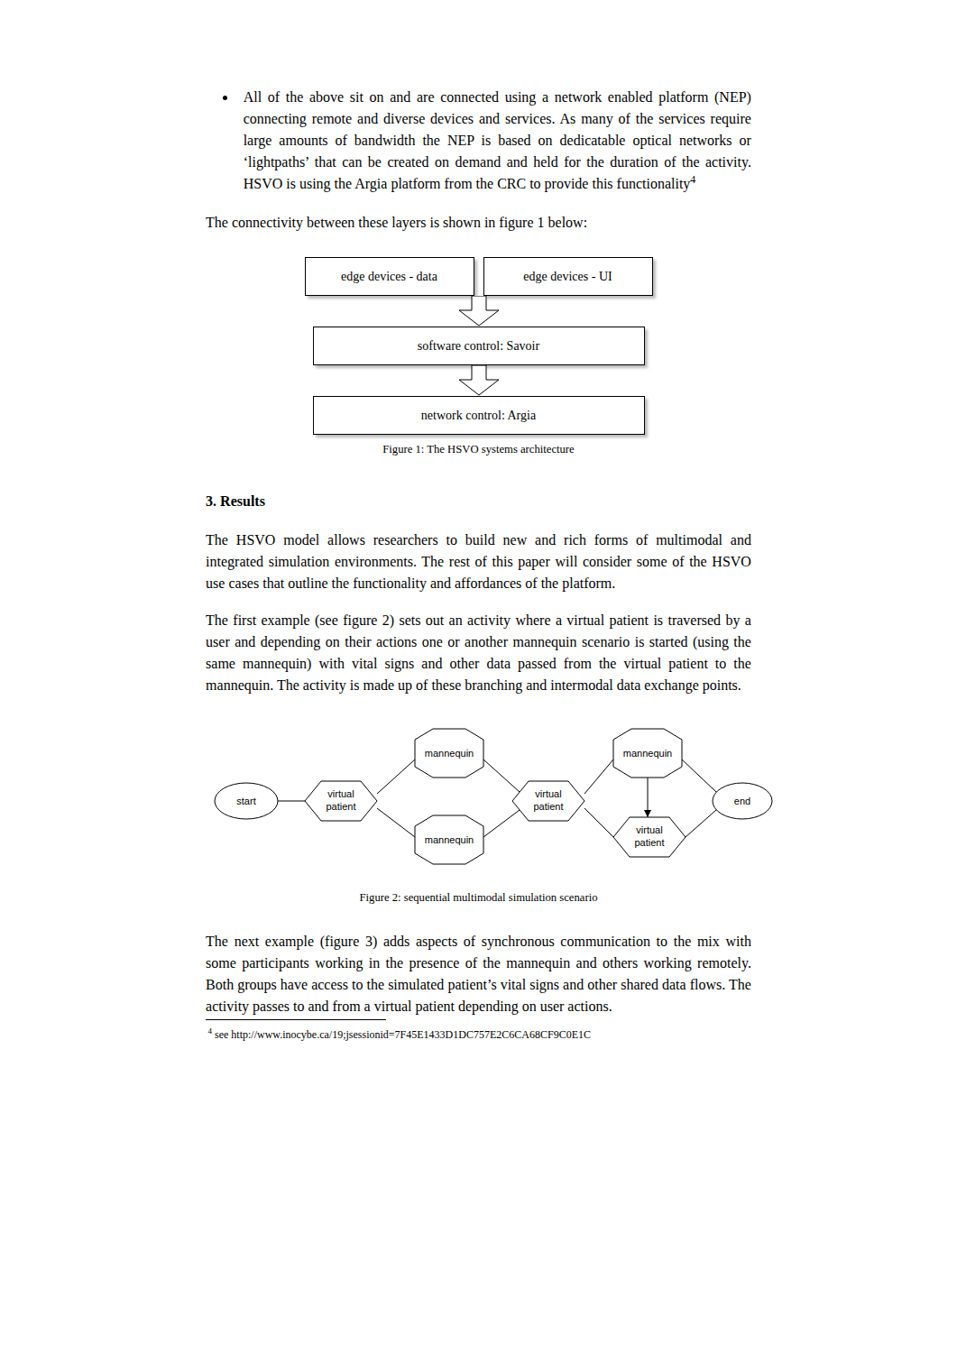All of the above sit on and are connected using a network enabled platform (NEP) connecting remote and diverse devices and services. As many of the services require large amounts of bandwidth the NEP is based on dedicatable optical networks or ‘lightpaths’ that can be created on demand and held for the duration of the activity. HSVO is using the Argia platform from the CRC to provide this functionality4
The connectivity between these layers is shown in figure 1 below:
edge devices - data
edge devices - UI
software control: Savoir
network control: Argia
Figure 1: The HSVO systems architecture
3. Results
The HSVO model allows researchers to build new and rich forms of multimodal and integrated simulation environments. The rest of this paper will consider some of the HSVO use cases that outline the functionality and affordances of the platform.
The first example (see figure 2) sets out an activity where a virtual patient is traversed by a user and depending on their actions one or another mannequin scenario is started (using the same mannequin) with vital signs and other data passed from the virtual patient to the mannequin. The activity is made up of these branching and intermodal data exchange points.
start virtual patient mannequin mannequin virtual patient mannequin virtual patient end
Figure 2: sequential multimodal simulation scenario
The next example (figure 3) adds aspects of synchronous communication to the mix with some participants working in the presence of the mannequin and others working remotely. Both groups have access to the simulated patient’s vital signs and other shared data flows. The activity passes to and from a virtual patient depending on user actions.
4 see http://www.inocybe.ca/19;jsessionid=7F45E1433D1DC757E2C6CA68CF9C0E1C